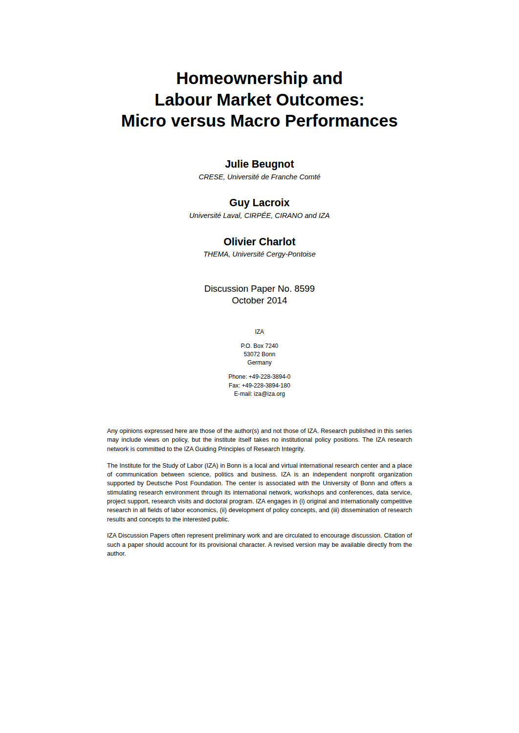Homeownership and
Labour Market Outcomes:
Micro versus Macro Performances
Julie Beugnot
CRESE, Université de Franche Comté
Guy Lacroix
Université Laval, CIRPÉE, CIRANO and IZA
Olivier Charlot
THEMA, Université Cergy-Pontoise
Discussion Paper No. 8599
October 2014
IZA
P.O. Box 7240
53072 Bonn
Germany
Phone: +49-228-3894-0
Fax: +49-228-3894-180
E-mail: iza@iza.org
Any opinions expressed here are those of the author(s) and not those of IZA. Research published in this series may include views on policy, but the institute itself takes no institutional policy positions. The IZA research network is committed to the IZA Guiding Principles of Research Integrity.
The Institute for the Study of Labor (IZA) in Bonn is a local and virtual international research center and a place of communication between science, politics and business. IZA is an independent nonprofit organization supported by Deutsche Post Foundation. The center is associated with the University of Bonn and offers a stimulating research environment through its international network, workshops and conferences, data service, project support, research visits and doctoral program. IZA engages in (i) original and internationally competitive research in all fields of labor economics, (ii) development of policy concepts, and (iii) dissemination of research results and concepts to the interested public.
IZA Discussion Papers often represent preliminary work and are circulated to encourage discussion. Citation of such a paper should account for its provisional character. A revised version may be available directly from the author.